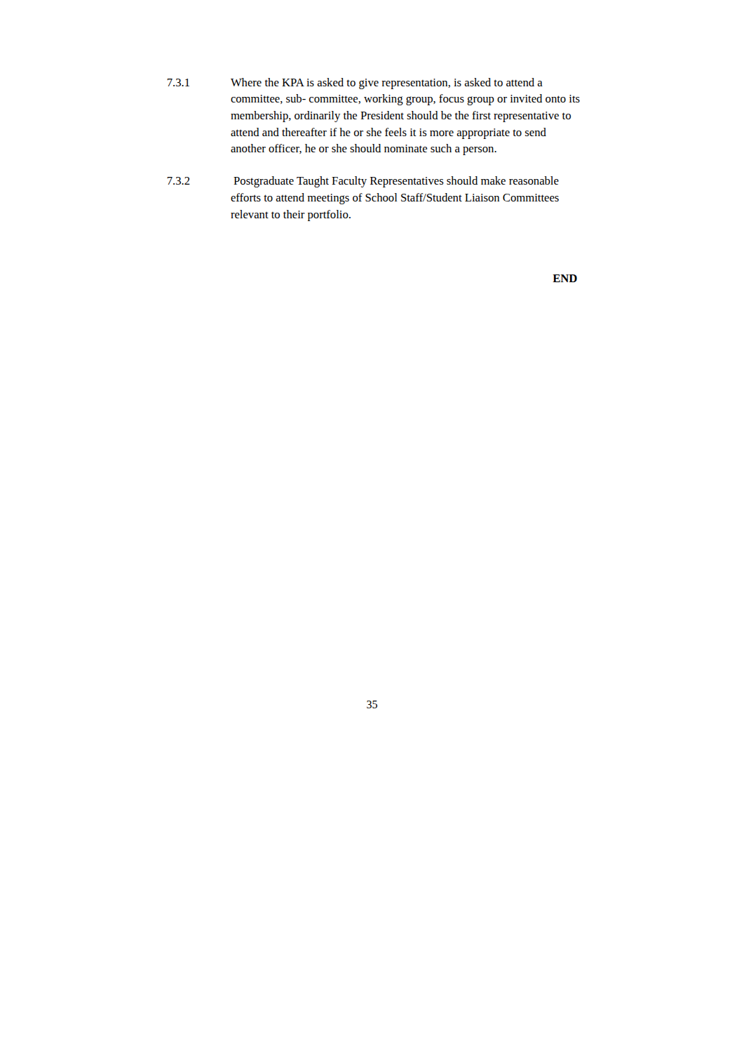7.3.1
Where the KPA is asked to give representation, is asked to attend a committee, sub- committee, working group, focus group or invited onto its membership, ordinarily the President should be the first representative to attend and thereafter if he or she feels it is more appropriate to send another officer, he or she should nominate such a person.
7.3.2
Postgraduate Taught Faculty Representatives should make reasonable efforts to attend meetings of School Staff/Student Liaison Committees relevant to their portfolio.
END
35